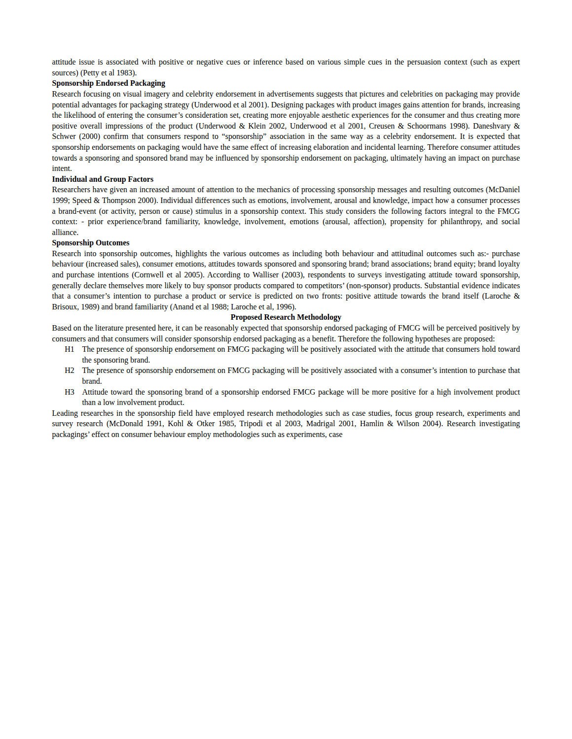attitude issue is associated with positive or negative cues or inference based on various simple cues in the persuasion context (such as expert sources) (Petty et al 1983).
Sponsorship Endorsed Packaging
Research focusing on visual imagery and celebrity endorsement in advertisements suggests that pictures and celebrities on packaging may provide potential advantages for packaging strategy (Underwood et al 2001). Designing packages with product images gains attention for brands, increasing the likelihood of entering the consumer’s consideration set, creating more enjoyable aesthetic experiences for the consumer and thus creating more positive overall impressions of the product (Underwood & Klein 2002, Underwood et al 2001, Creusen & Schoormans 1998). Daneshvary & Schwer (2000) confirm that consumers respond to “sponsorship” association in the same way as a celebrity endorsement. It is expected that sponsorship endorsements on packaging would have the same effect of increasing elaboration and incidental learning. Therefore consumer attitudes towards a sponsoring and sponsored brand may be influenced by sponsorship endorsement on packaging, ultimately having an impact on purchase intent.
Individual and Group Factors
Researchers have given an increased amount of attention to the mechanics of processing sponsorship messages and resulting outcomes (McDaniel 1999; Speed & Thompson 2000). Individual differences such as emotions, involvement, arousal and knowledge, impact how a consumer processes a brand-event (or activity, person or cause) stimulus in a sponsorship context. This study considers the following factors integral to the FMCG context: - prior experience/brand familiarity, knowledge, involvement, emotions (arousal, affection), propensity for philanthropy, and social alliance.
Sponsorship Outcomes
Research into sponsorship outcomes, highlights the various outcomes as including both behaviour and attitudinal outcomes such as:- purchase behaviour (increased sales), consumer emotions, attitudes towards sponsored and sponsoring brand; brand associations; brand equity; brand loyalty and purchase intentions (Cornwell et al 2005). According to Walliser (2003), respondents to surveys investigating attitude toward sponsorship, generally declare themselves more likely to buy sponsor products compared to competitors’ (non-sponsor) products. Substantial evidence indicates that a consumer’s intention to purchase a product or service is predicted on two fronts: positive attitude towards the brand itself (Laroche & Brisoux, 1989) and brand familiarity (Anand et al 1988; Laroche et al, 1996).
Proposed Research Methodology
Based on the literature presented here, it can be reasonably expected that sponsorship endorsed packaging of FMCG will be perceived positively by consumers and that consumers will consider sponsorship endorsed packaging as a benefit. Therefore the following hypotheses are proposed:
H1 The presence of sponsorship endorsement on FMCG packaging will be positively associated with the attitude that consumers hold toward the sponsoring brand.
H2 The presence of sponsorship endorsement on FMCG packaging will be positively associated with a consumer’s intention to purchase that brand.
H3 Attitude toward the sponsoring brand of a sponsorship endorsed FMCG package will be more positive for a high involvement product than a low involvement product.
Leading researches in the sponsorship field have employed research methodologies such as case studies, focus group research, experiments and survey research (McDonald 1991, Kohl & Otker 1985, Tripodi et al 2003, Madrigal 2001, Hamlin & Wilson 2004). Research investigating packagings’ effect on consumer behaviour employ methodologies such as experiments, case